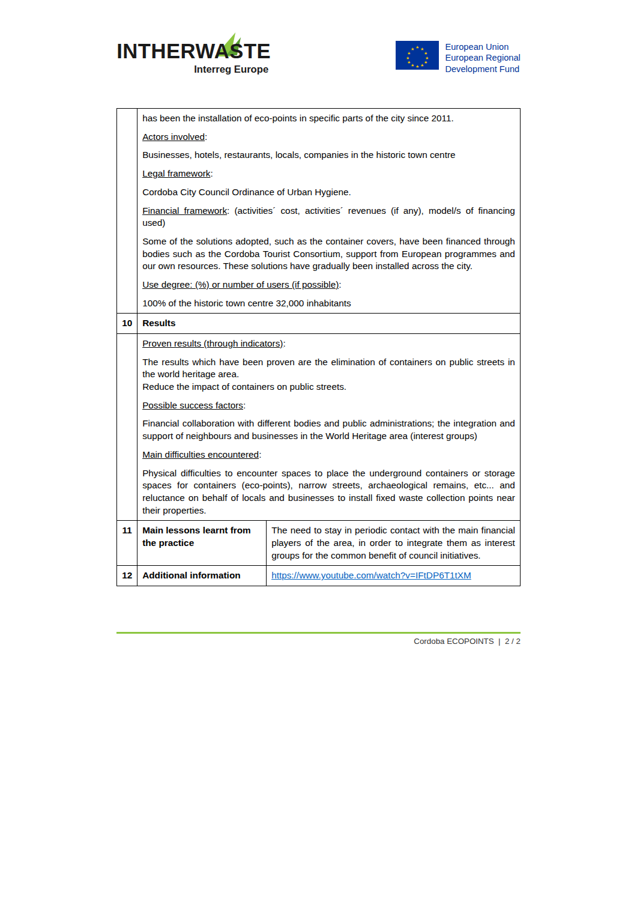INTHERWASTE
Interreg Europe
★ ★ ★ ★ ★ ★ ★ ★ ★ ★ ★ ★
European Union
European Regional
Development Fund
| | has been the installation of eco-points in specific parts of the city since 2011. Actors involved : Businesses, hotels, restaurants, locals, companies in the historic town centre Legal framework : Cordoba City Council Ordinance of Urban Hygiene. Financial framework : (activities´ cost, activities´ revenues (if any), model/s of financing used) Some of the solutions adopted, such as the container covers, have been financed through bodies such as the Cordoba Tourist Consortium, support from European programmes and our own resources. These solutions have gradually been installed across the city. Use degree: (%) or number of users (if possible) : 100% of the historic town centre 32,000 inhabitants |
| 10 | Results |
| | Proven results (through indicators) : The results which have been proven are the elimination of containers on public streets in the world heritage area. Reduce the impact of containers on public streets. Possible success factors : Financial collaboration with different bodies and public administrations; the integration and support of neighbours and businesses in the World Heritage area (interest groups) Main difficulties encountered : Physical difficulties to encounter spaces to place the underground containers or storage spaces for containers (eco-points), narrow streets, archaeological remains, etc... and reluctance on behalf of locals and businesses to install fixed waste collection points near their properties. |
| 11 | Main lessons learnt from the practice | The need to stay in periodic contact with the main financial players of the area, in order to integrate them as interest groups for the common benefit of council initiatives. |
| 12 | Additional information | https://www.youtube.com/watch?v=IFtDP6T1tXM |
Cordoba ECOPOINTS | 2 / 2